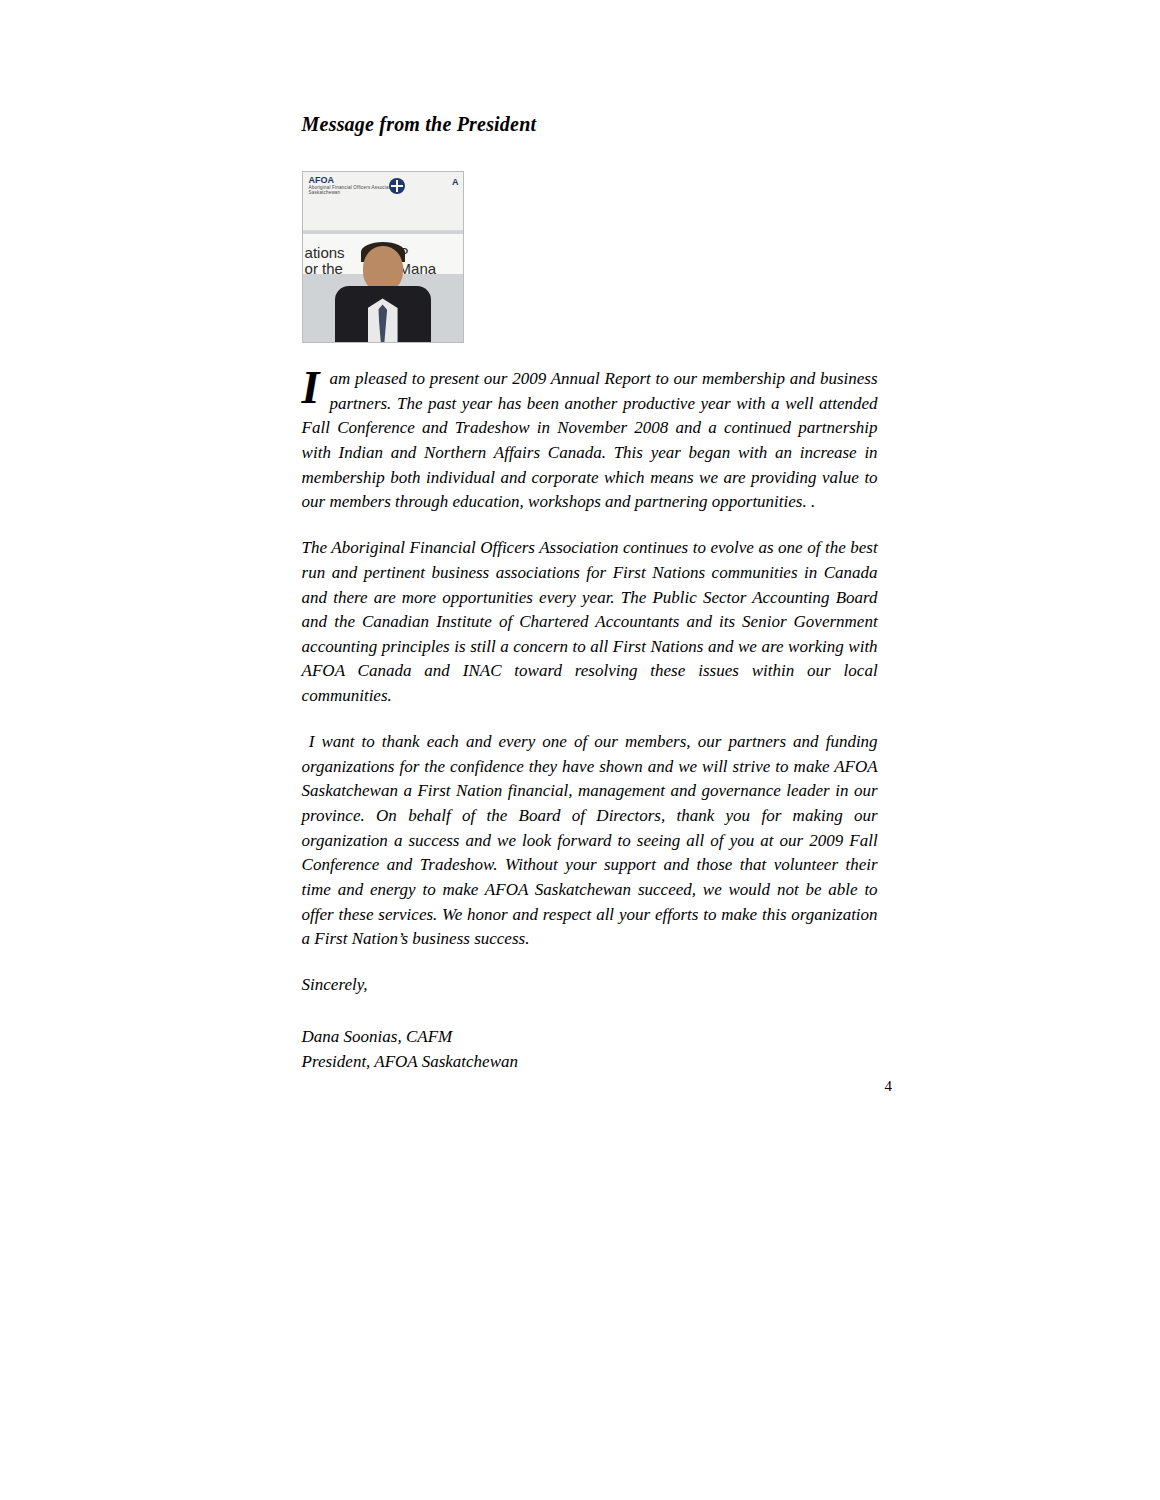Message from the President
AFOAAboriginal Financial Officers Associations
Saskatchewan
A
ations P or the Mana
I am pleased to present our 2009 Annual Report to our membership and business partners. The past year has been another productive year with a well attended Fall Conference and Tradeshow in November 2008 and a continued partnership with Indian and Northern Affairs Canada. This year began with an increase in membership both individual and corporate which means we are providing value to our members through education, workshops and partnering opportunities. .
The Aboriginal Financial Officers Association continues to evolve as one of the best run and pertinent business associations for First Nations communities in Canada and there are more opportunities every year. The Public Sector Accounting Board and the Canadian Institute of Chartered Accountants and its Senior Government accounting principles is still a concern to all First Nations and we are working with AFOA Canada and INAC toward resolving these issues within our local communities.
I want to thank each and every one of our members, our partners and funding organizations for the confidence they have shown and we will strive to make AFOA Saskatchewan a First Nation financial, management and governance leader in our province. On behalf of the Board of Directors, thank you for making our organization a success and we look forward to seeing all of you at our 2009 Fall Conference and Tradeshow. Without your support and those that volunteer their time and energy to make AFOA Saskatchewan succeed, we would not be able to offer these services. We honor and respect all your efforts to make this organization a First Nation’s business success.
Sincerely,
Dana Soonias, CAFM
President, AFOA Saskatchewan
4